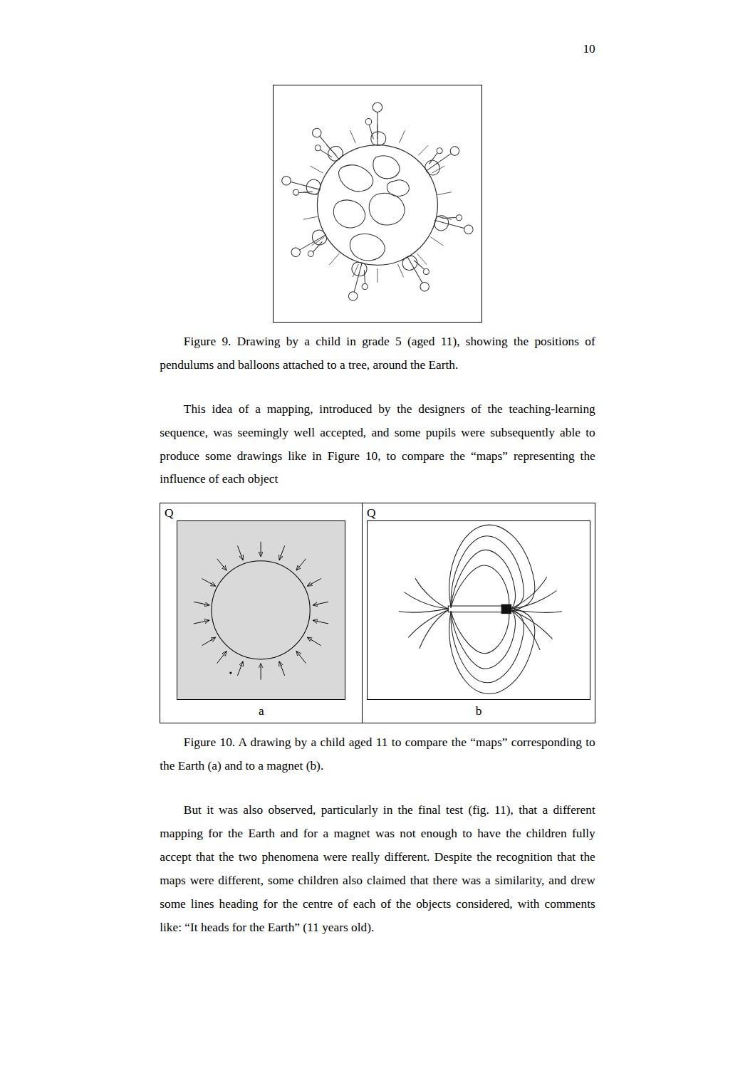10
Figure 9. Drawing by a child in grade 5 (aged 11), showing the positions of pendulums and balloons attached to a tree, around the Earth.
This idea of a mapping, introduced by the designers of the teaching-learning sequence, was seemingly well accepted, and some pupils were subsequently able to produce some drawings like in Figure 10, to compare the “maps” representing the influence of each object
| Q a | Q b |
Figure 10. A drawing by a child aged 11 to compare the “maps” corresponding to the Earth (a) and to a magnet (b).
But it was also observed, particularly in the final test (fig. 11), that a different mapping for the Earth and for a magnet was not enough to have the children fully accept that the two phenomena were really different. Despite the recognition that the maps were different, some children also claimed that there was a similarity, and drew some lines heading for the centre of each of the objects considered, with comments like: “It heads for the Earth” (11 years old).